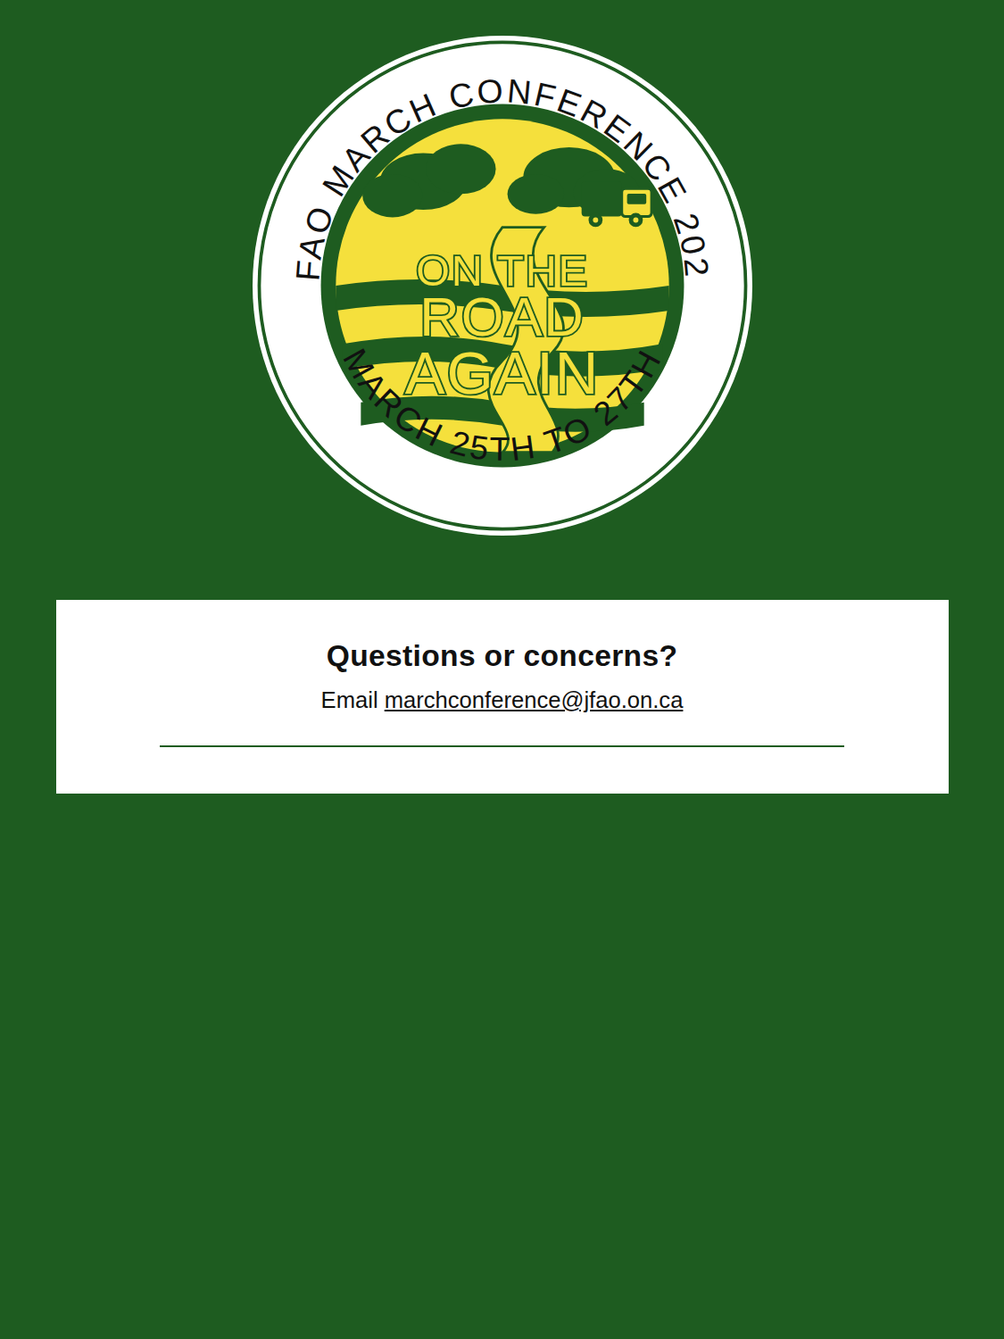ON THE ROAD AGAIN JFAO MARCH CONFERENCE 2022 MARCH 25TH TO 27TH
Questions or concerns?
Email marchconference@jfao.on.ca